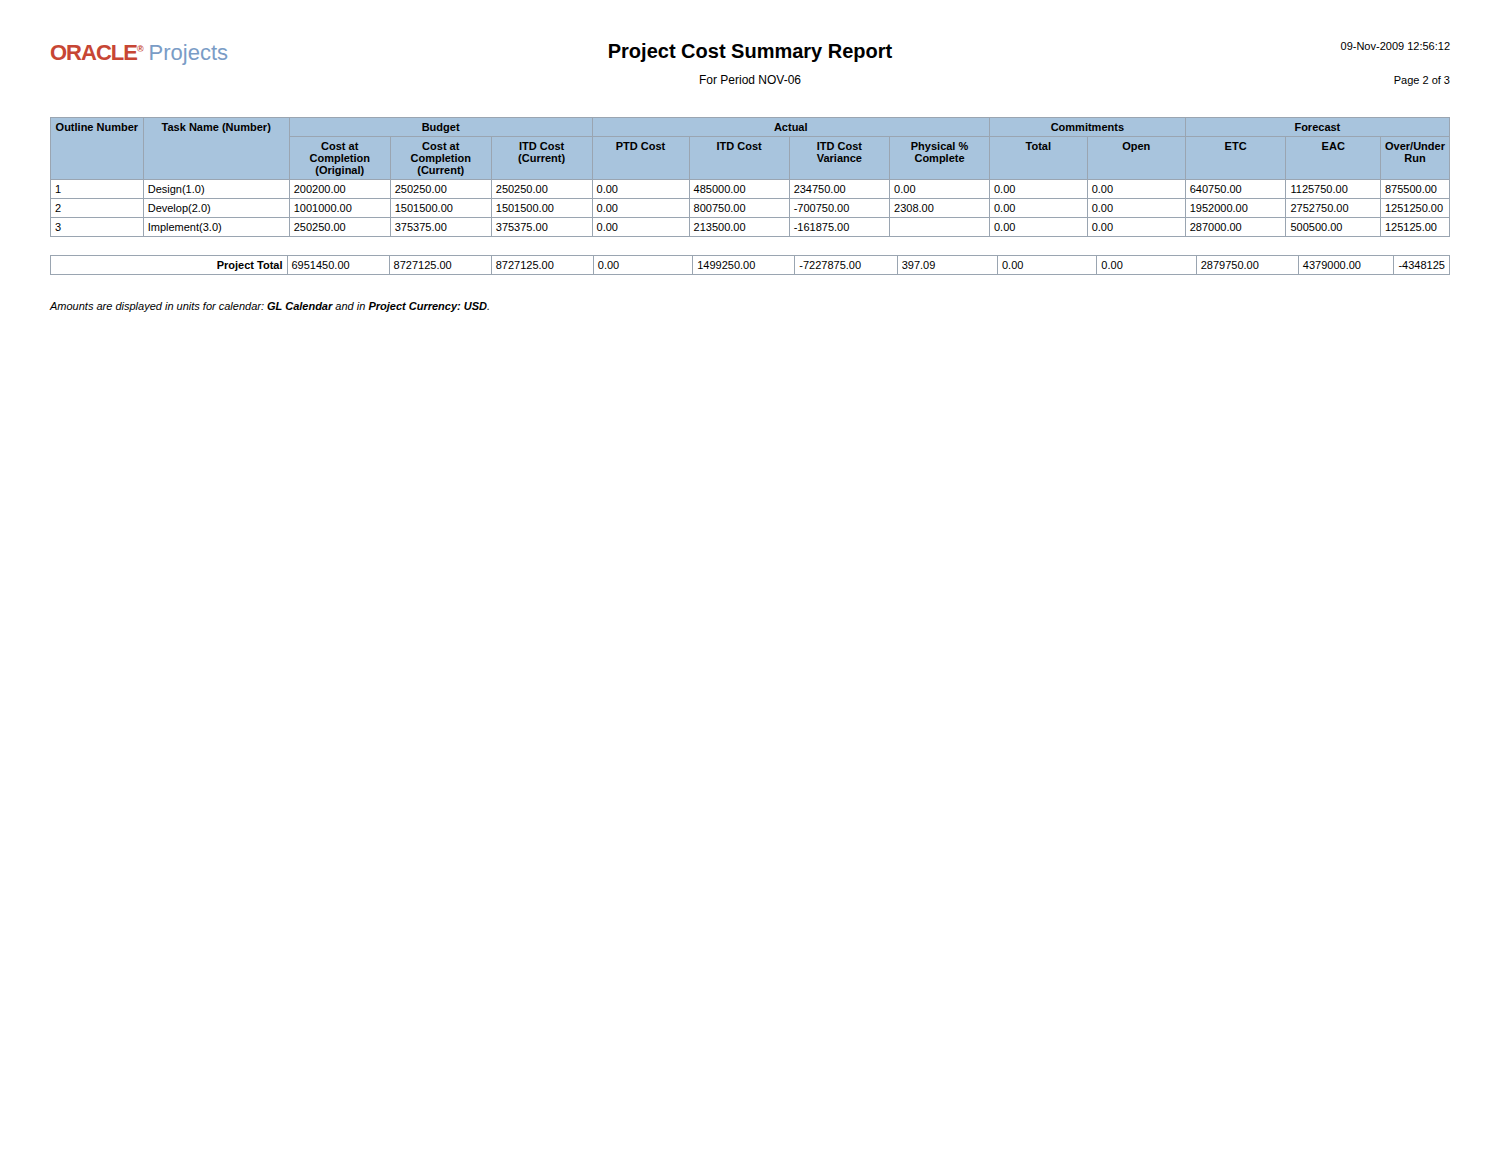ORACLE®Projects
Project Cost Summary Report
For Period NOV-06
09-Nov-2009 12:56:12
Page 2 of 3
| Outline Number | Task Name (Number) | Budget | Actual | Commitments | Forecast |
| --- | --- | --- | --- | --- | --- |
| Cost at Completion (Original) | Cost at Completion (Current) | ITD Cost (Current) | PTD Cost | ITD Cost | ITD Cost Variance | Physical % Complete | Total | Open | ETC | EAC | Over/Under Run |
| 1 | Design(1.0) | 200200.00 | 250250.00 | 250250.00 | 0.00 | 485000.00 | 234750.00 | 0.00 | 0.00 | 0.00 | 640750.00 | 1125750.00 | 875500.00 |
| 2 | Develop(2.0) | 1001000.00 | 1501500.00 | 1501500.00 | 0.00 | 800750.00 | -700750.00 | 2308.00 | 0.00 | 0.00 | 1952000.00 | 2752750.00 | 1251250.00 |
| 3 | Implement(3.0) | 250250.00 | 375375.00 | 375375.00 | 0.00 | 213500.00 | -161875.00 | | 0.00 | 0.00 | 287000.00 | 500500.00 | 125125.00 |
| Project Total | 6951450.00 | 8727125.00 | 8727125.00 | 0.00 | 1499250.00 | -7227875.00 | 397.09 | 0.00 | 0.00 | 2879750.00 | 4379000.00 | -4348125 |
Amounts are displayed in units for calendar: GL Calendar and in Project Currency: USD.